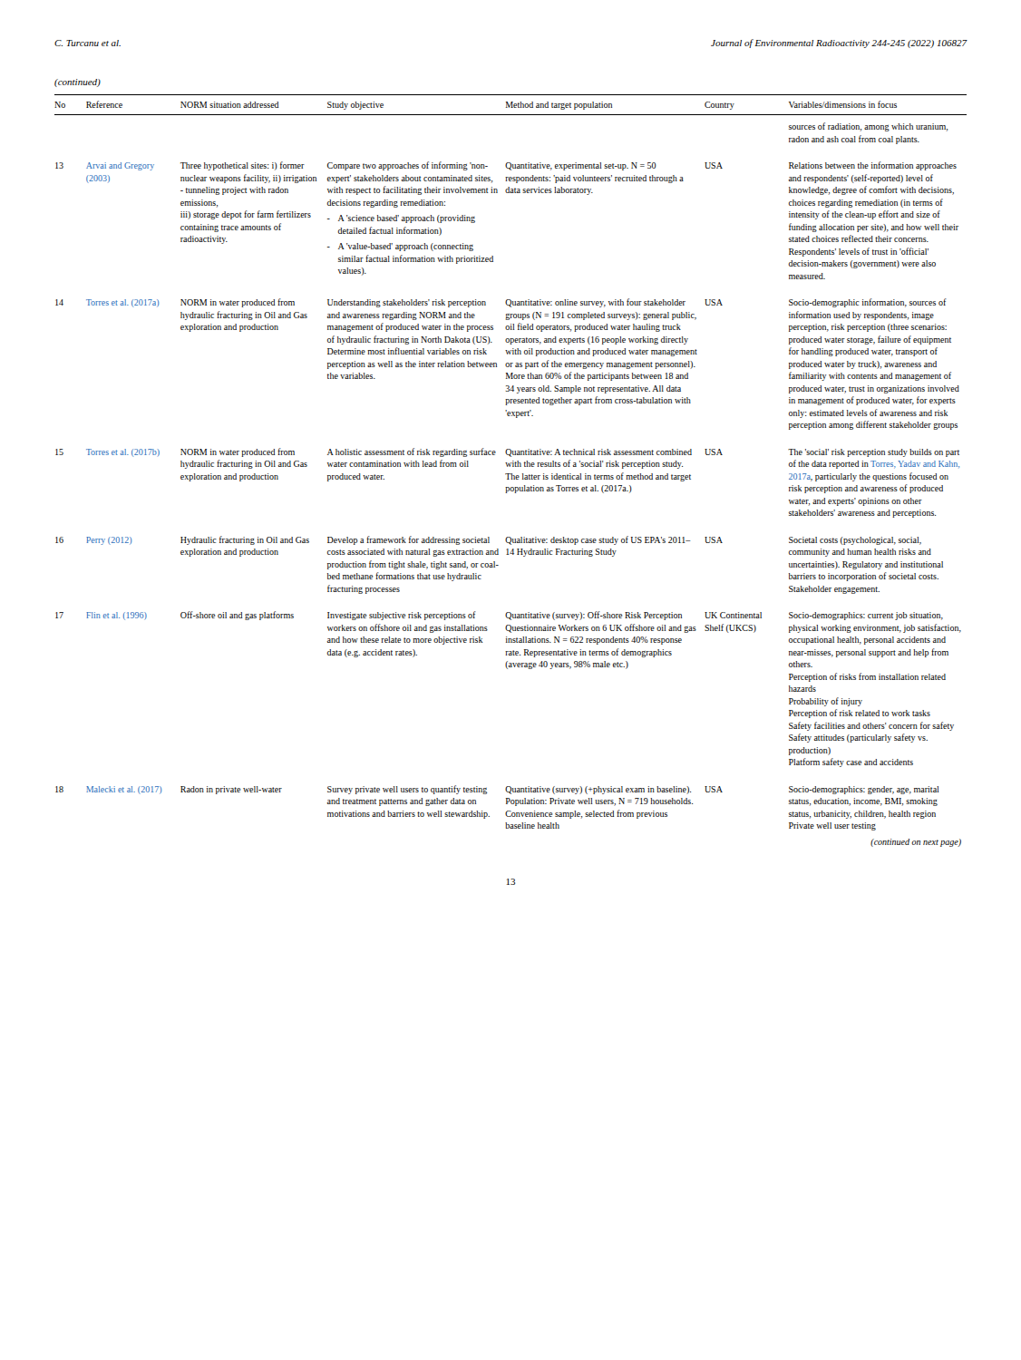C. Turcanu et al.
Journal of Environmental Radioactivity 244-245 (2022) 106827
(continued)
| No | Reference | NORM situation addressed | Study objective | Method and target population | Country | Variables/dimensions in focus |
| --- | --- | --- | --- | --- | --- | --- |
| | | | | | | sources of radiation, among which uranium, radon and ash coal from coal plants. |
| 13 | Arvai and Gregory (2003) | Three hypothetical sites: i) former nuclear weapons facility, ii) irrigation - tunneling project with radon emissions, iii) storage depot for farm fertilizers containing trace amounts of radioactivity. | Compare two approaches of informing 'non-expert' stakeholders about contaminated sites, with respect to facilitating their involvement in decisions regarding remediation: A 'science based' approach (providing detailed factual information) A 'value-based' approach (connecting similar factual information with prioritized values). | Quantitative, experimental set-up. N = 50 respondents: 'paid volunteers' recruited through a data services laboratory. | USA | Relations between the information approaches and respondents' (self-reported) level of knowledge, degree of comfort with decisions, choices regarding remediation (in terms of intensity of the clean-up effort and size of funding allocation per site), and how well their stated choices reflected their concerns. Respondents' levels of trust in 'official' decision-makers (government) were also measured. |
| 14 | Torres et al. (2017a) | NORM in water produced from hydraulic fracturing in Oil and Gas exploration and production | Understanding stakeholders' risk perception and awareness regarding NORM and the management of produced water in the process of hydraulic fracturing in North Dakota (US). Determine most influential variables on risk perception as well as the inter relation between the variables. | Quantitative: online survey, with four stakeholder groups (N = 191 completed surveys): general public, oil field operators, produced water hauling truck operators, and experts (16 people working directly with oil production and produced water management or as part of the emergency management personnel). More than 60% of the participants between 18 and 34 years old. Sample not representative. All data presented together apart from cross-tabulation with 'expert'. | USA | Socio-demographic information, sources of information used by respondents, image perception, risk perception (three scenarios: produced water storage, failure of equipment for handling produced water, transport of produced water by truck), awareness and familiarity with contents and management of produced water, trust in organizations involved in management of produced water, for experts only: estimated levels of awareness and risk perception among different stakeholder groups |
| 15 | Torres et al. (2017b) | NORM in water produced from hydraulic fracturing in Oil and Gas exploration and production | A holistic assessment of risk regarding surface water contamination with lead from oil produced water. | Quantitative: A technical risk assessment combined with the results of a 'social' risk perception study. The latter is identical in terms of method and target population as Torres et al. (2017a.) | USA | The 'social' risk perception study builds on part of the data reported in Torres, Yadav and Kahn, 2017a , particularly the questions focused on risk perception and awareness of produced water, and experts' opinions on other stakeholders' awareness and perceptions. |
| 16 | Perry (2012) | Hydraulic fracturing in Oil and Gas exploration and production | Develop a framework for addressing societal costs associated with natural gas extraction and production from tight shale, tight sand, or coal-bed methane formations that use hydraulic fracturing processes | Qualitative: desktop case study of US EPA's 2011–14 Hydraulic Fracturing Study | USA | Societal costs (psychological, social, community and human health risks and uncertainties). Regulatory and institutional barriers to incorporation of societal costs. Stakeholder engagement. |
| 17 | Flin et al. (1996) | Off-shore oil and gas platforms | Investigate subjective risk perceptions of workers on offshore oil and gas installations and how these relate to more objective risk data (e.g. accident rates). | Quantitative (survey): Off-shore Risk Perception Questionnaire Workers on 6 UK offshore oil and gas installations. N = 622 respondents 40% response rate. Representative in terms of demographics (average 40 years, 98% male etc.) | UK Continental Shelf (UKCS) | Socio-demographics: current job situation, physical working environment, job satisfaction, occupational health, personal accidents and near-misses, personal support and help from others. Perception of risks from installation related hazards Probability of injury Perception of risk related to work tasks Safety facilities and others' concern for safety Safety attitudes (particularly safety vs. production) Platform safety case and accidents |
| 18 | Malecki et al. (2017) | Radon in private well-water | Survey private well users to quantify testing and treatment patterns and gather data on motivations and barriers to well stewardship. | Quantitative (survey) (+physical exam in baseline). Population: Private well users, N = 719 households. Convenience sample, selected from previous baseline health | USA | Socio-demographics: gender, age, marital status, education, income, BMI, smoking status, urbanicity, children, health region Private well user testing ( continued on next page ) |
13